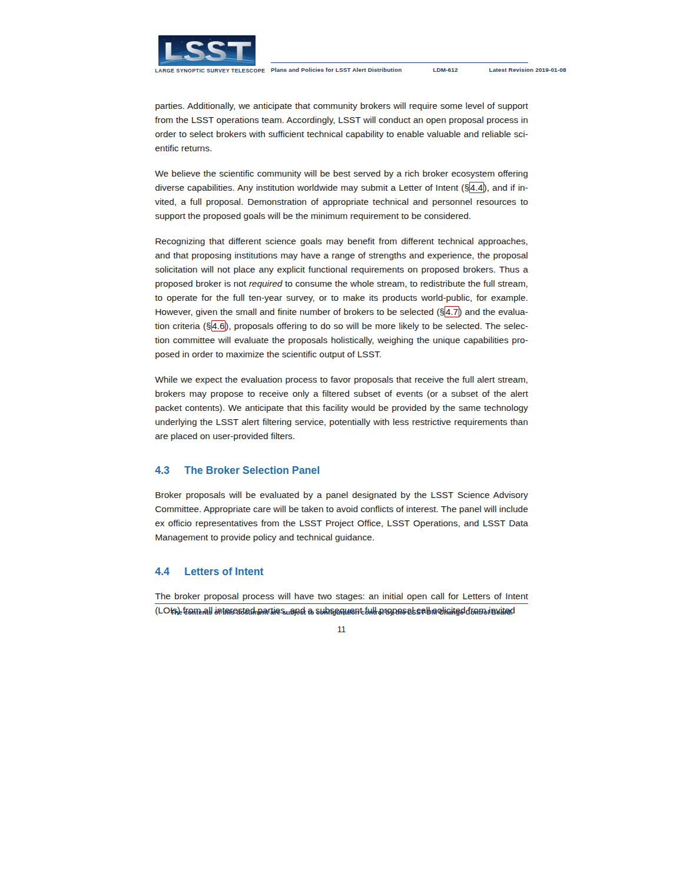LARGE SYNOPTIC SURVEY TELESCOPE
Plans and Policies for LSST Alert Distribution LDM-612 Latest Revision 2019-01-08
parties. Additionally, we anticipate that community brokers will require some level of support from the LSST operations team. Accordingly, LSST will conduct an open proposal process in order to select brokers with sufficient technical capability to enable valuable and reliable scientific returns.
We believe the scientific community will be best served by a rich broker ecosystem offering diverse capabilities. Any institution worldwide may submit a Letter of Intent (§4.4), and if invited, a full proposal. Demonstration of appropriate technical and personnel resources to support the proposed goals will be the minimum requirement to be considered.
Recognizing that different science goals may benefit from different technical approaches, and that proposing institutions may have a range of strengths and experience, the proposal solicitation will not place any explicit functional requirements on proposed brokers. Thus a proposed broker is not required to consume the whole stream, to redistribute the full stream, to operate for the full ten-year survey, or to make its products world-public, for example. However, given the small and finite number of brokers to be selected (§4.7) and the evaluation criteria (§4.6), proposals offering to do so will be more likely to be selected. The selection committee will evaluate the proposals holistically, weighing the unique capabilities proposed in order to maximize the scientific output of LSST.
While we expect the evaluation process to favor proposals that receive the full alert stream, brokers may propose to receive only a filtered subset of events (or a subset of the alert packet contents). We anticipate that this facility would be provided by the same technology underlying the LSST alert filtering service, potentially with less restrictive requirements than are placed on user-provided filters.
4.3 The Broker Selection Panel
Broker proposals will be evaluated by a panel designated by the LSST Science Advisory Committee. Appropriate care will be taken to avoid conflicts of interest. The panel will include ex officio representatives from the LSST Project Office, LSST Operations, and LSST Data Management to provide policy and technical guidance.
4.4 Letters of Intent
The broker proposal process will have two stages: an initial open call for Letters of Intent (LOIs) from all interested parties, and a subsequent full proposal call solicited from invited
The contents of this document are subject to configuration control by the LSST DM Change Control Board.
11